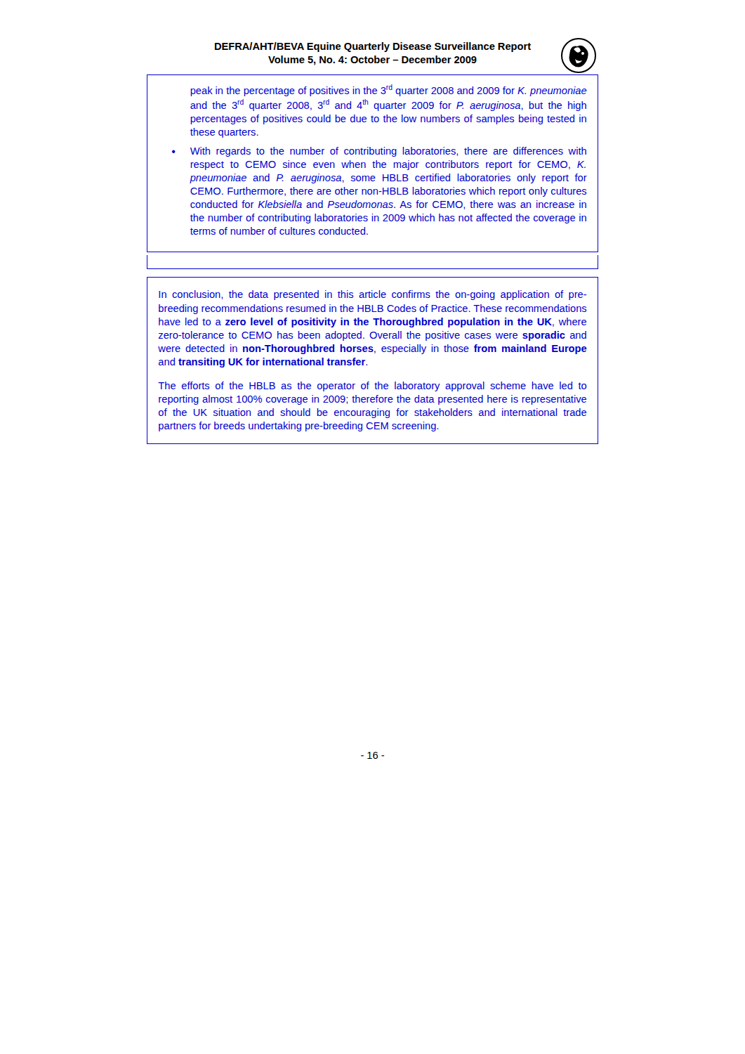DEFRA/AHT/BEVA Equine Quarterly Disease Surveillance Report
Volume 5, No. 4: October – December 2009
peak in the percentage of positives in the 3rd quarter 2008 and 2009 for K. pneumoniae and the 3rd quarter 2008, 3rd and 4th quarter 2009 for P. aeruginosa, but the high percentages of positives could be due to the low numbers of samples being tested in these quarters.
With regards to the number of contributing laboratories, there are differences with respect to CEMO since even when the major contributors report for CEMO, K. pneumoniae and P. aeruginosa, some HBLB certified laboratories only report for CEMO. Furthermore, there are other non-HBLB laboratories which report only cultures conducted for Klebsiella and Pseudomonas. As for CEMO, there was an increase in the number of contributing laboratories in 2009 which has not affected the coverage in terms of number of cultures conducted.
In conclusion, the data presented in this article confirms the on-going application of pre-breeding recommendations resumed in the HBLB Codes of Practice. These recommendations have led to a zero level of positivity in the Thoroughbred population in the UK, where zero-tolerance to CEMO has been adopted. Overall the positive cases were sporadic and were detected in non-Thoroughbred horses, especially in those from mainland Europe and transiting UK for international transfer.
The efforts of the HBLB as the operator of the laboratory approval scheme have led to reporting almost 100% coverage in 2009; therefore the data presented here is representative of the UK situation and should be encouraging for stakeholders and international trade partners for breeds undertaking pre-breeding CEM screening.
- 16 -